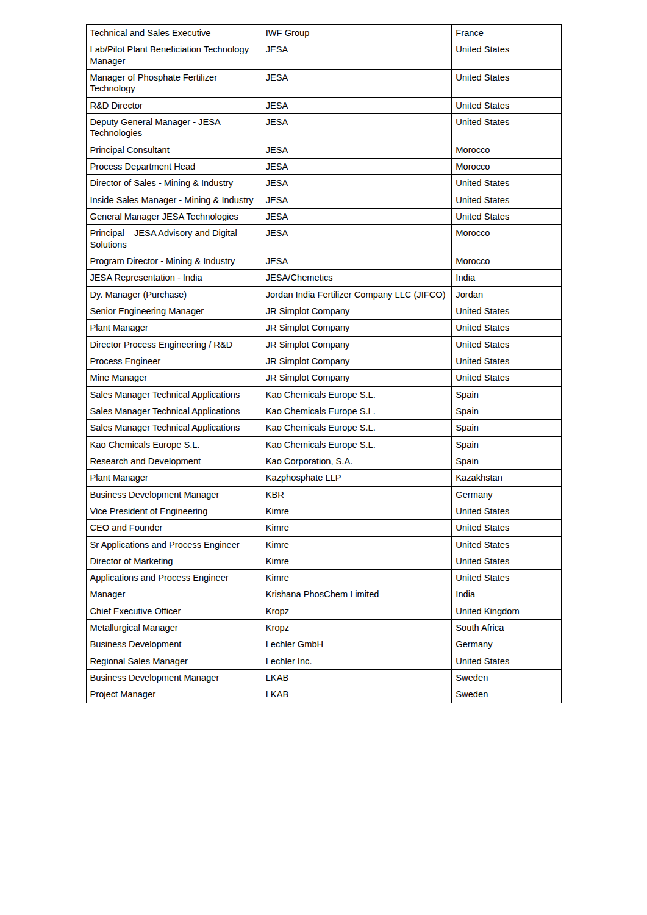| Technical and Sales Executive | IWF Group | France |
| Lab/Pilot Plant Beneficiation Technology Manager | JESA | United States |
| Manager of Phosphate Fertilizer Technology | JESA | United States |
| R&D Director | JESA | United States |
| Deputy General Manager - JESA Technologies | JESA | United States |
| Principal Consultant | JESA | Morocco |
| Process Department Head | JESA | Morocco |
| Director of Sales - Mining & Industry | JESA | United States |
| Inside Sales Manager - Mining & Industry | JESA | United States |
| General Manager JESA Technologies | JESA | United States |
| Principal – JESA Advisory and Digital Solutions | JESA | Morocco |
| Program Director - Mining & Industry | JESA | Morocco |
| JESA Representation - India | JESA/Chemetics | India |
| Dy. Manager (Purchase) | Jordan India Fertilizer Company LLC (JIFCO) | Jordan |
| Senior Engineering Manager | JR Simplot Company | United States |
| Plant Manager | JR Simplot Company | United States |
| Director Process Engineering / R&D | JR Simplot Company | United States |
| Process Engineer | JR Simplot Company | United States |
| Mine Manager | JR Simplot Company | United States |
| Sales Manager Technical Applications | Kao Chemicals Europe S.L. | Spain |
| Sales Manager Technical Applications | Kao Chemicals Europe S.L. | Spain |
| Sales Manager Technical Applications | Kao Chemicals Europe S.L. | Spain |
| Kao Chemicals Europe S.L. | Kao Chemicals Europe S.L. | Spain |
| Research and Development | Kao Corporation, S.A. | Spain |
| Plant Manager | Kazphosphate LLP | Kazakhstan |
| Business Development Manager | KBR | Germany |
| Vice President of Engineering | Kimre | United States |
| CEO and Founder | Kimre | United States |
| Sr Applications and Process Engineer | Kimre | United States |
| Director of Marketing | Kimre | United States |
| Applications and Process Engineer | Kimre | United States |
| Manager | Krishana PhosChem Limited | India |
| Chief Executive Officer | Kropz | United Kingdom |
| Metallurgical Manager | Kropz | South Africa |
| Business Development | Lechler GmbH | Germany |
| Regional Sales Manager | Lechler Inc. | United States |
| Business Development Manager | LKAB | Sweden |
| Project Manager | LKAB | Sweden |